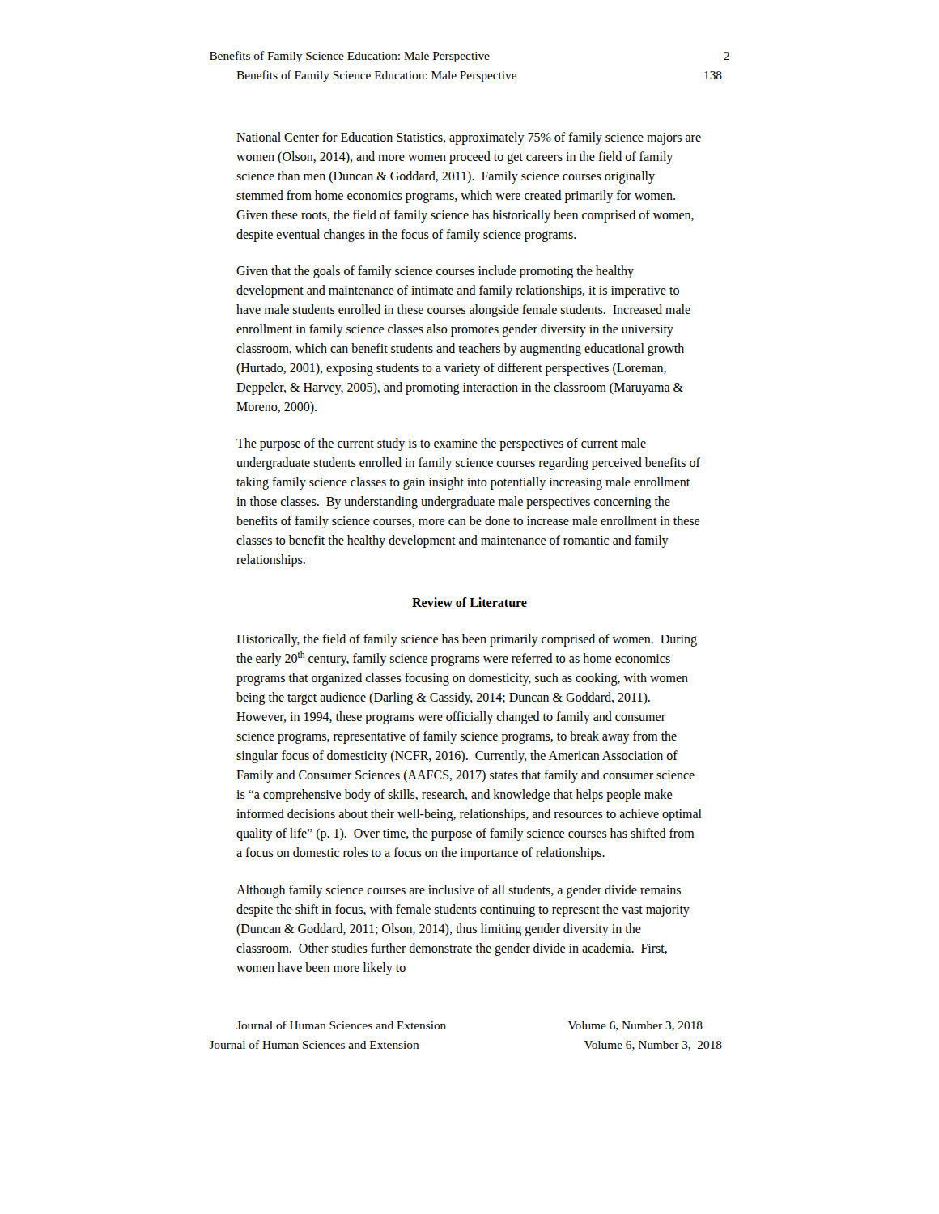Benefits of Family Science Education: Male Perspective 2
Benefits of Family Science Education: Male Perspective 138
National Center for Education Statistics, approximately 75% of family science majors are women (Olson, 2014), and more women proceed to get careers in the field of family science than men (Duncan & Goddard, 2011). Family science courses originally stemmed from home economics programs, which were created primarily for women. Given these roots, the field of family science has historically been comprised of women, despite eventual changes in the focus of family science programs.
Given that the goals of family science courses include promoting the healthy development and maintenance of intimate and family relationships, it is imperative to have male students enrolled in these courses alongside female students. Increased male enrollment in family science classes also promotes gender diversity in the university classroom, which can benefit students and teachers by augmenting educational growth (Hurtado, 2001), exposing students to a variety of different perspectives (Loreman, Deppeler, & Harvey, 2005), and promoting interaction in the classroom (Maruyama & Moreno, 2000).
The purpose of the current study is to examine the perspectives of current male undergraduate students enrolled in family science courses regarding perceived benefits of taking family science classes to gain insight into potentially increasing male enrollment in those classes. By understanding undergraduate male perspectives concerning the benefits of family science courses, more can be done to increase male enrollment in these classes to benefit the healthy development and maintenance of romantic and family relationships.
Review of Literature
Historically, the field of family science has been primarily comprised of women. During the early 20th century, family science programs were referred to as home economics programs that organized classes focusing on domesticity, such as cooking, with women being the target audience (Darling & Cassidy, 2014; Duncan & Goddard, 2011). However, in 1994, these programs were officially changed to family and consumer science programs, representative of family science programs, to break away from the singular focus of domesticity (NCFR, 2016). Currently, the American Association of Family and Consumer Sciences (AAFCS, 2017) states that family and consumer science is “a comprehensive body of skills, research, and knowledge that helps people make informed decisions about their well-being, relationships, and resources to achieve optimal quality of life” (p. 1). Over time, the purpose of family science courses has shifted from a focus on domestic roles to a focus on the importance of relationships.
Although family science courses are inclusive of all students, a gender divide remains despite the shift in focus, with female students continuing to represent the vast majority (Duncan & Goddard, 2011; Olson, 2014), thus limiting gender diversity in the classroom. Other studies further demonstrate the gender divide in academia. First, women have been more likely to
Journal of Human Sciences and Extension Volume 6, Number 3, 2018
Journal of Human Sciences and Extension Volume 6, Number 3, 2018